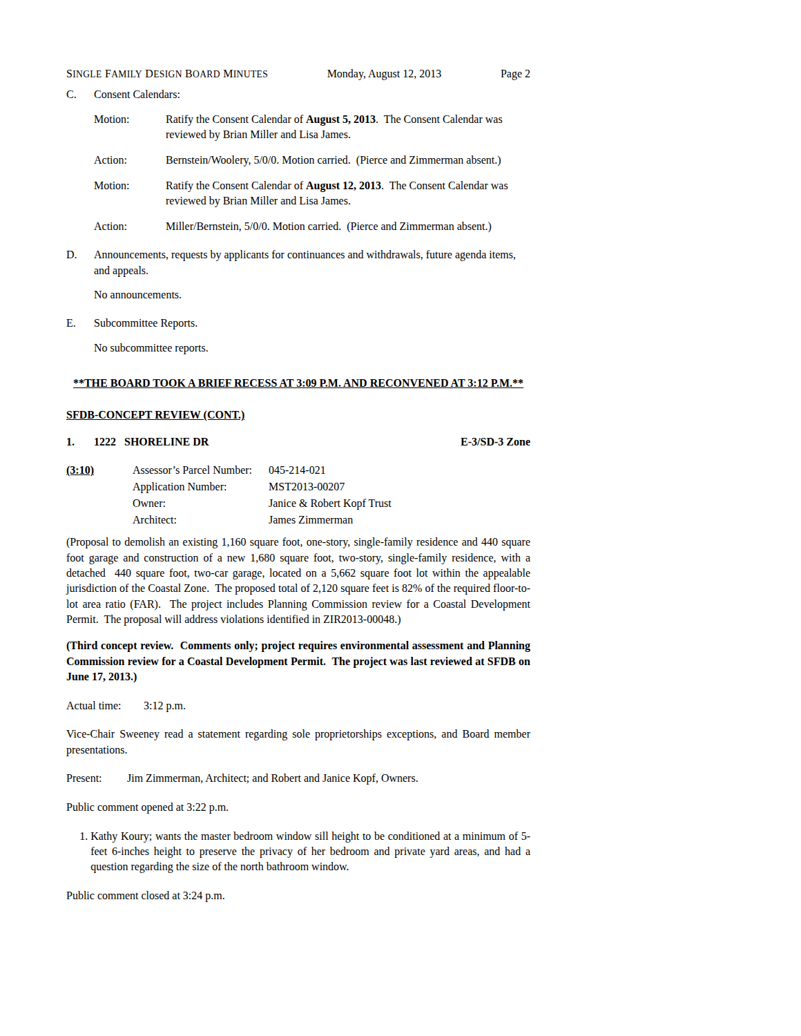SINGLE FAMILY DESIGN BOARD MINUTES
Monday, August 12, 2013
Page 2
C.
Consent Calendars:
Motion:
Ratify the Consent Calendar of August 5, 2013. The Consent Calendar was reviewed by Brian Miller and Lisa James.
Action:
Bernstein/Woolery, 5/0/0. Motion carried. (Pierce and Zimmerman absent.)
Motion:
Ratify the Consent Calendar of August 12, 2013. The Consent Calendar was reviewed by Brian Miller and Lisa James.
Action:
Miller/Bernstein, 5/0/0. Motion carried. (Pierce and Zimmerman absent.)
D.
Announcements, requests by applicants for continuances and withdrawals, future agenda items, and appeals.
No announcements.
E.
Subcommittee Reports.
No subcommittee reports.
**THE BOARD TOOK A BRIEF RECESS AT 3:09 P.M. AND RECONVENED AT 3:12 P.M.**
SFDB-CONCEPT REVIEW (CONT.)
1.
1222 SHORELINE DR
E-3/SD-3 Zone
(3:10)
| Assessor’s Parcel Number: | 045-214-021 |
| Application Number: | MST2013-00207 |
| Owner: | Janice & Robert Kopf Trust |
| Architect: | James Zimmerman |
(Proposal to demolish an existing 1,160 square foot, one-story, single-family residence and 440 square foot garage and construction of a new 1,680 square foot, two-story, single-family residence, with a detached 440 square foot, two-car garage, located on a 5,662 square foot lot within the appealable jurisdiction of the Coastal Zone. The proposed total of 2,120 square feet is 82% of the required floor-to-lot area ratio (FAR). The project includes Planning Commission review for a Coastal Development Permit. The proposal will address violations identified in ZIR2013-00048.)
(Third concept review. Comments only; project requires environmental assessment and Planning Commission review for a Coastal Development Permit. The project was last reviewed at SFDB on June 17, 2013.)
Actual time:
3:12 p.m.
Vice-Chair Sweeney read a statement regarding sole proprietorships exceptions, and Board member presentations.
Present:
Jim Zimmerman, Architect; and Robert and Janice Kopf, Owners.
Public comment opened at 3:22 p.m.
Kathy Koury; wants the master bedroom window sill height to be conditioned at a minimum of 5-feet 6-inches height to preserve the privacy of her bedroom and private yard areas, and had a question regarding the size of the north bathroom window.
Public comment closed at 3:24 p.m.